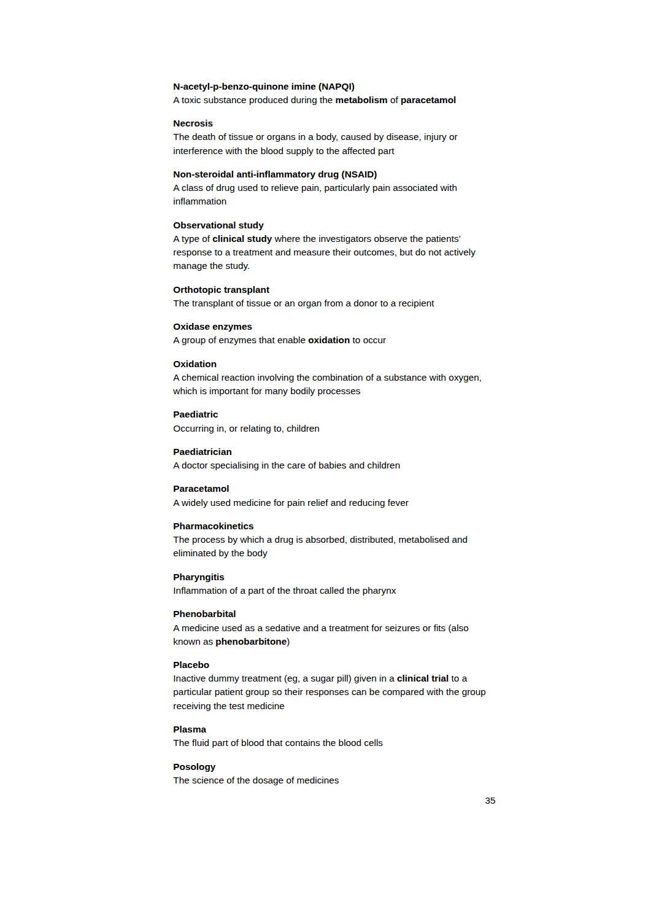N-acetyl-p-benzo-quinone imine (NAPQI)
A toxic substance produced during the metabolism of paracetamol
Necrosis
The death of tissue or organs in a body, caused by disease, injury or interference with the blood supply to the affected part
Non-steroidal anti-inflammatory drug (NSAID)
A class of drug used to relieve pain, particularly pain associated with inflammation
Observational study
A type of clinical study where the investigators observe the patients’ response to a treatment and measure their outcomes, but do not actively manage the study.
Orthotopic transplant
The transplant of tissue or an organ from a donor to a recipient
Oxidase enzymes
A group of enzymes that enable oxidation to occur
Oxidation
A chemical reaction involving the combination of a substance with oxygen, which is important for many bodily processes
Paediatric
Occurring in, or relating to, children
Paediatrician
A doctor specialising in the care of babies and children
Paracetamol
A widely used medicine for pain relief and reducing fever
Pharmacokinetics
The process by which a drug is absorbed, distributed, metabolised and eliminated by the body
Pharyngitis
Inflammation of a part of the throat called the pharynx
Phenobarbital
A medicine used as a sedative and a treatment for seizures or fits (also known as phenobarbitone)
Placebo
Inactive dummy treatment (eg, a sugar pill) given in a clinical trial to a particular patient group so their responses can be compared with the group receiving the test medicine
Plasma
The fluid part of blood that contains the blood cells
Posology
The science of the dosage of medicines
35